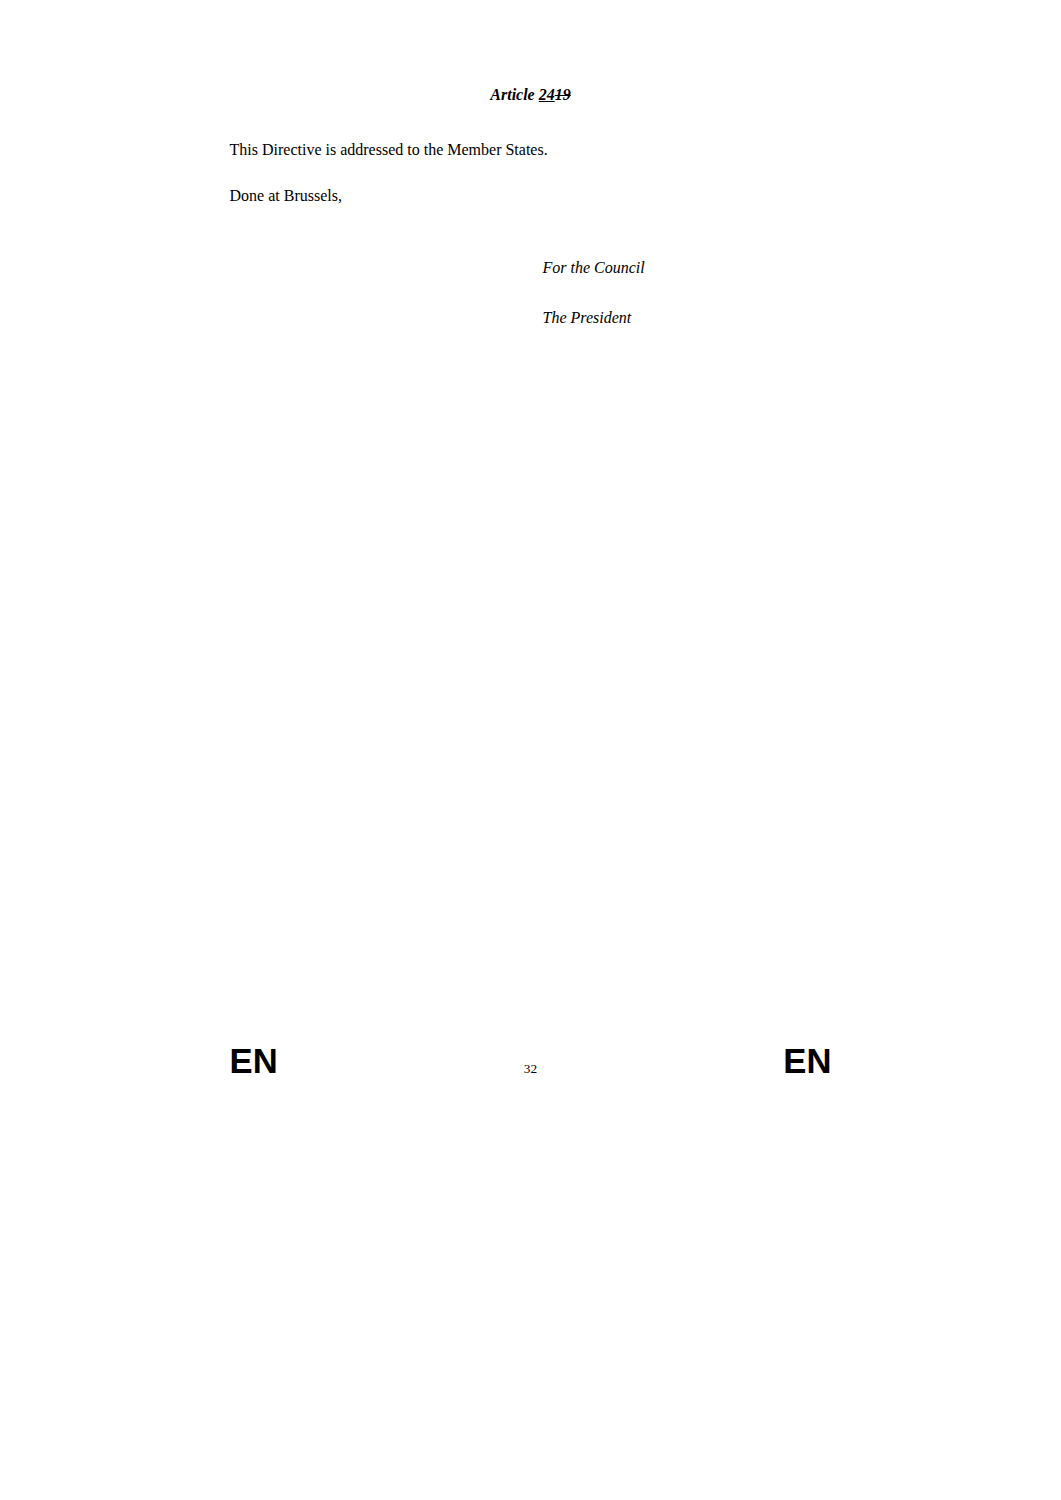Article 2419
This Directive is addressed to the Member States.
Done at Brussels,
For the Council
The President
EN
32
EN